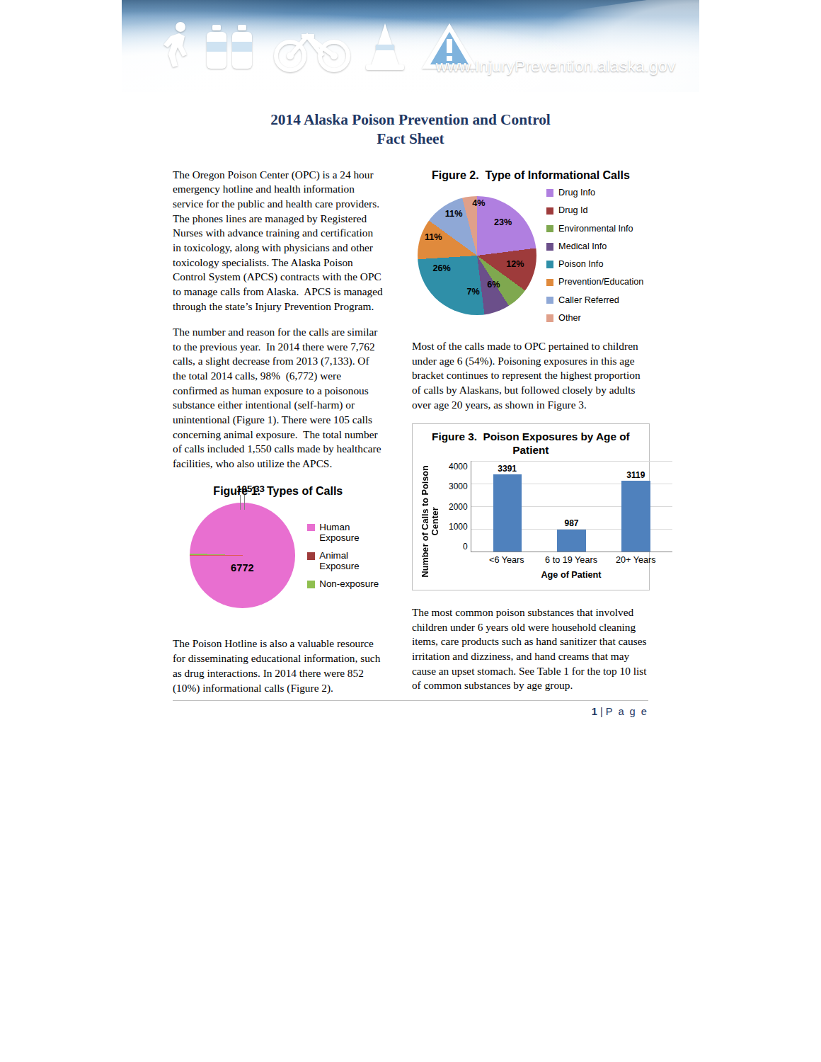www.InjuryPrevention.alaska.gov
2014 Alaska Poison Prevention and Control
Fact Sheet
The Oregon Poison Center (OPC) is a 24 hour emergency hotline and health information service for the public and health care providers. The phones lines are managed by Registered Nurses with advance training and certification in toxicology, along with physicians and other toxicology specialists. The Alaska Poison Control System (APCS) contracts with the OPC to manage calls from Alaska. APCS is managed through the state’s Injury Prevention Program.
The number and reason for the calls are similar to the previous year. In 2014 there were 7,762 calls, a slight decrease from 2013 (7,133). Of the total 2014 calls, 98% (6,772) were confirmed as human exposure to a poisonous substance either intentional (self-harm) or unintentional (Figure 1). There were 105 calls concerning animal exposure. The total number of calls included 1,550 calls made by healthcare facilities, who also utilize the APCS.
Figure 1. Types of Calls
105
33
6772
Human
Exposure
Animal
Exposure
Non-exposure
The Poison Hotline is also a valuable resource for disseminating educational information, such as drug interactions. In 2014 there were 852 (10%) informational calls (Figure 2).
Figure 2. Type of Informational Calls
23% 12% 6% 7% 26% 11% 11% 4%
Drug Info
Drug Id
Environmental Info
Medical Info
Poison Info
Prevention/Education
Caller Referred
Other
Most of the calls made to OPC pertained to children under age 6 (54%). Poisoning exposures in this age bracket continues to represent the highest proportion of calls by Alaskans, but followed closely by adults over age 20 years, as shown in Figure 3.
Figure 3. Poison Exposures by Age of
Patient
Number of Calls to Poison
Center
4000 3000 2000 1000 0
3391
987
3119
<6 Years 6 to 19 Years 20+ Years
Age of Patient
The most common poison substances that involved children under 6 years old were household cleaning items, care products such as hand sanitizer that causes irritation and dizziness, and hand creams that may cause an upset stomach. See Table 1 for the top 10 list of common substances by age group.
1 | P a g e